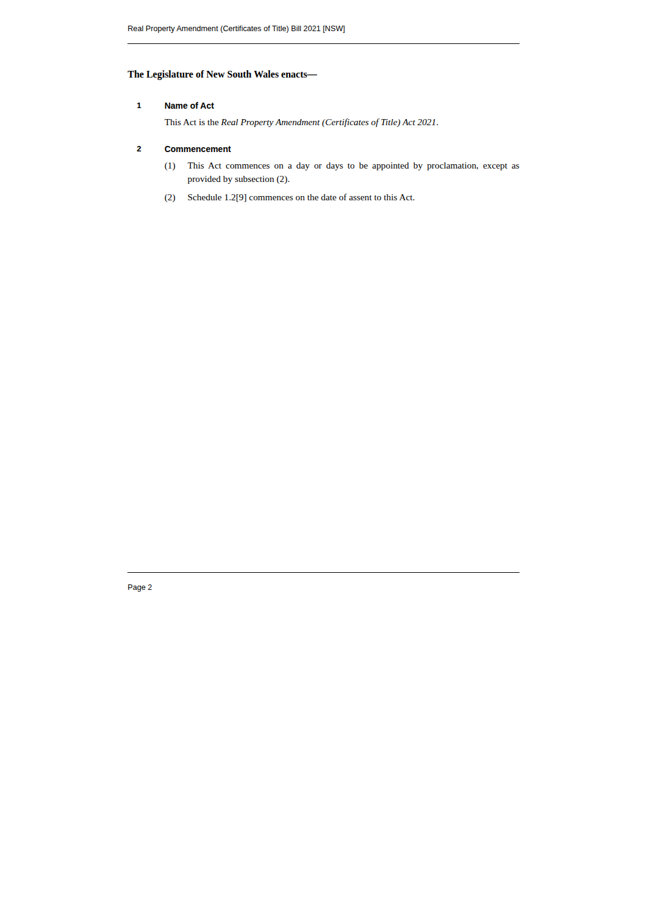Real Property Amendment (Certificates of Title) Bill 2021 [NSW]
The Legislature of New South Wales enacts—
1
Name of Act
This Act is the Real Property Amendment (Certificates of Title) Act 2021.
2
Commencement
(1) This Act commences on a day or days to be appointed by proclamation, except as provided by subsection (2).
(2) Schedule 1.2[9] commences on the date of assent to this Act.
Page 2